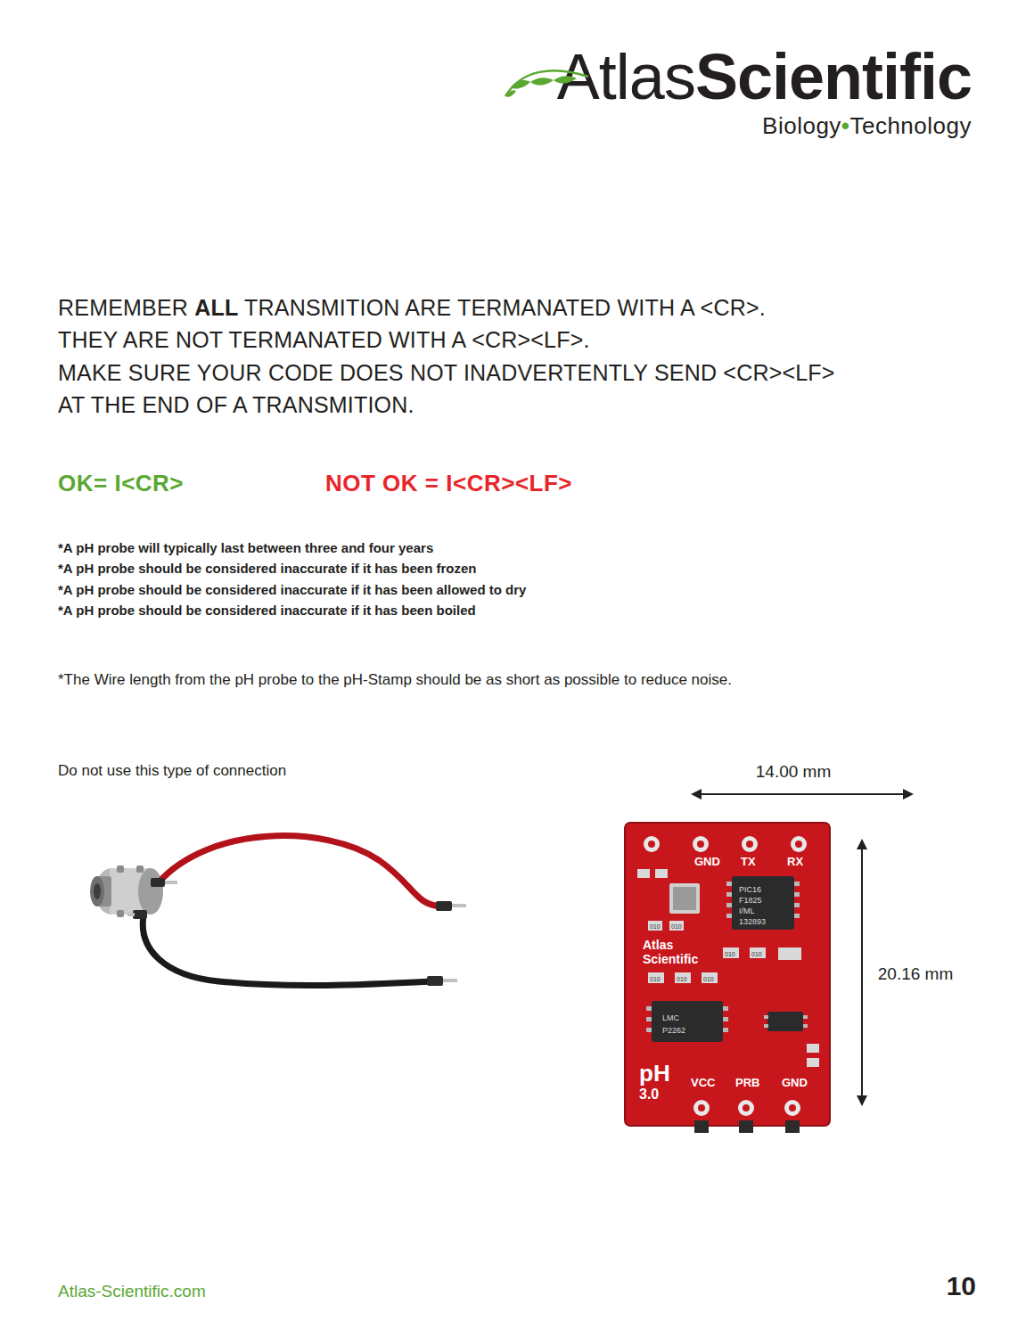AtlasScientific
Biology•Technology
REMEMBER ALL TRANSMITION ARE TERMANATED WITH A <CR>.
THEY ARE NOT TERMANATED WITH A <CR><LF>.
MAKE SURE YOUR CODE DOES NOT INADVERTENTLY SEND <CR><LF>
AT THE END OF A TRANSMITION.
OK= I<CR>NOT OK = I<CR><LF>
*A pH probe will typically last between three and four years
*A pH probe should be considered inaccurate if it has been frozen
*A pH probe should be considered inaccurate if it has been allowed to dry
*A pH probe should be considered inaccurate if it has been boiled
*The Wire length from the pH probe to the pH-Stamp should be as short as possible to reduce noise.
Do not use this type of connection
14.00 mm
GND TX RX PIC16 F1825 I/ML 132893 010 010 Atlas Scientific 010 010 010 010 010 LMC P2262 pH 3.0 VCC PRB GND
20.16 mm
Atlas-Scientific.com
10